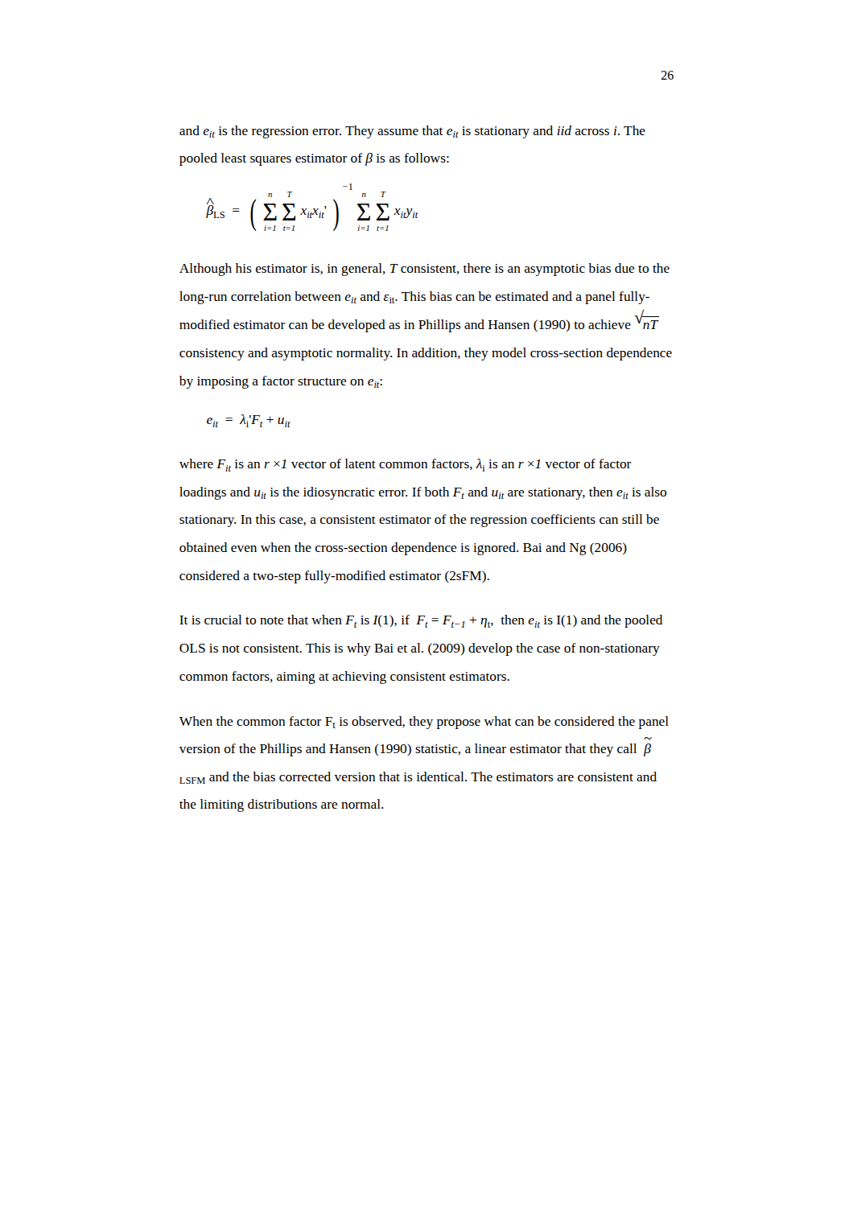26
and eit is the regression error. They assume that eit is stationary and iid across i. The pooled least squares estimator of β is as follows:
βLS = ( nΣi=1 TΣt=1 xit xit' )−1 nΣi=1 TΣt=1 xit yit
Although his estimator is, in general, T consistent, there is an asymptotic bias due to the long-run correlation between eit and εit. This bias can be estimated and a panel fully-modified estimator can be developed as in Phillips and Hansen (1990) to achieve nT consistency and asymptotic normality. In addition, they model cross-section dependence by imposing a factor structure on eit:
eit = λi'Ft + uit
where Fit is an r ×1 vector of latent common factors, λi is an r ×1 vector of factor loadings and uit is the idiosyncratic error. If both Ft and uit are stationary, then eit is also stationary. In this case, a consistent estimator of the regression coefficients can still be obtained even when the cross-section dependence is ignored. Bai and Ng (2006) considered a two-step fully-modified estimator (2sFM).
It is crucial to note that when Ft is I(1), if Ft = Ft−1 + ηt, then eit is I(1) and the pooled OLS is not consistent. This is why Bai et al. (2009) develop the case of non-stationary common factors, aiming at achieving consistent estimators.
When the common factor Ft is observed, they propose what can be considered the panel version of the Phillips and Hansen (1990) statistic, a linear estimator that they call βLSFM and the bias corrected version that is identical. The estimators are consistent and the limiting distributions are normal.